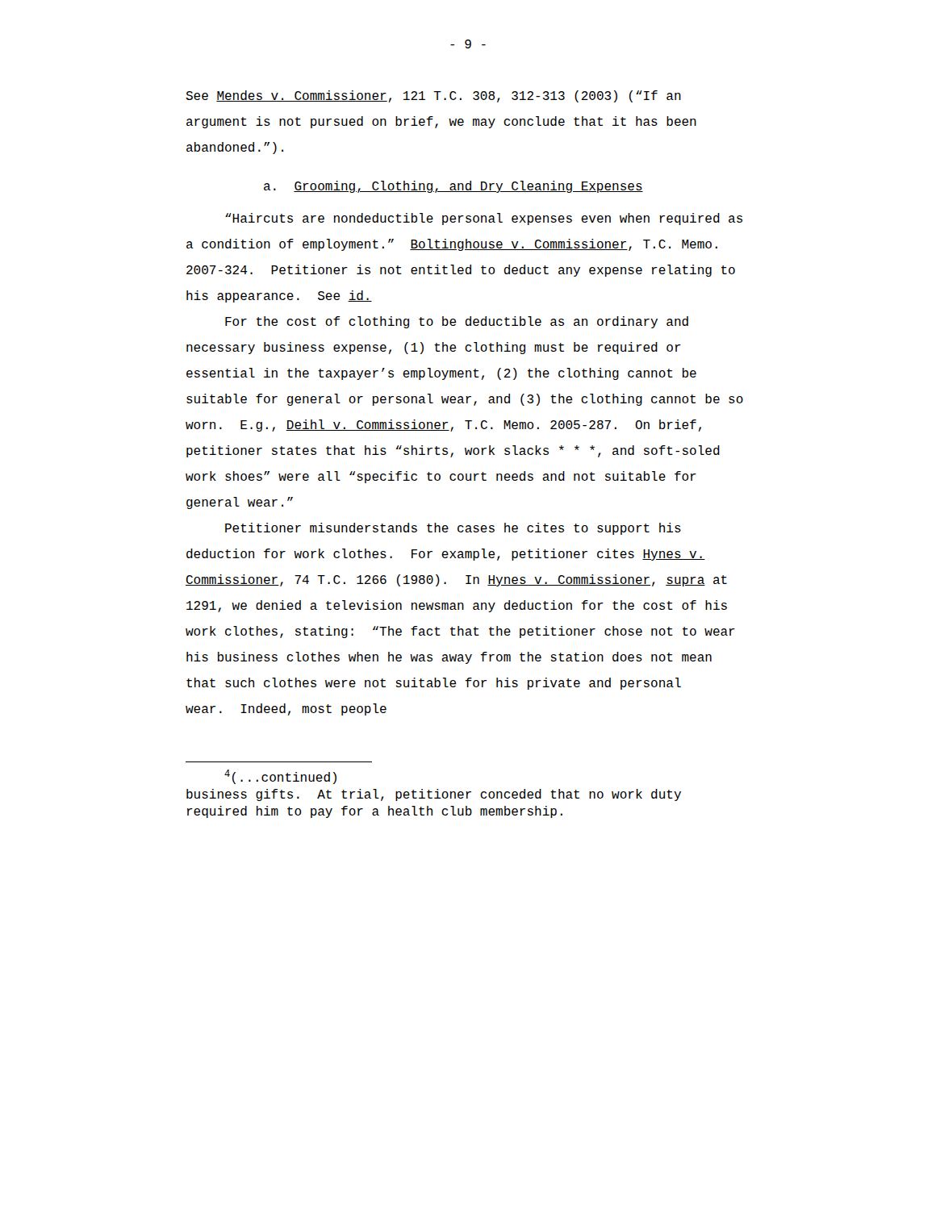- 9 -
See Mendes v. Commissioner, 121 T.C. 308, 312-313 (2003) (“If an argument is not pursued on brief, we may conclude that it has been abandoned.”).
a. Grooming, Clothing, and Dry Cleaning Expenses
“Haircuts are nondeductible personal expenses even when required as a condition of employment.” Boltinghouse v. Commissioner, T.C. Memo. 2007-324. Petitioner is not entitled to deduct any expense relating to his appearance. See id.
For the cost of clothing to be deductible as an ordinary and necessary business expense, (1) the clothing must be required or essential in the taxpayer’s employment, (2) the clothing cannot be suitable for general or personal wear, and (3) the clothing cannot be so worn. E.g., Deihl v. Commissioner, T.C. Memo. 2005-287. On brief, petitioner states that his “shirts, work slacks * * *, and soft-soled work shoes” were all “specific to court needs and not suitable for general wear.”
Petitioner misunderstands the cases he cites to support his deduction for work clothes. For example, petitioner cites Hynes v. Commissioner, 74 T.C. 1266 (1980). In Hynes v. Commissioner, supra at 1291, we denied a television newsman any deduction for the cost of his work clothes, stating: “The fact that the petitioner chose not to wear his business clothes when he was away from the station does not mean that such clothes were not suitable for his private and personal wear. Indeed, most people
4(...continued)
business gifts. At trial, petitioner conceded that no work duty required him to pay for a health club membership.